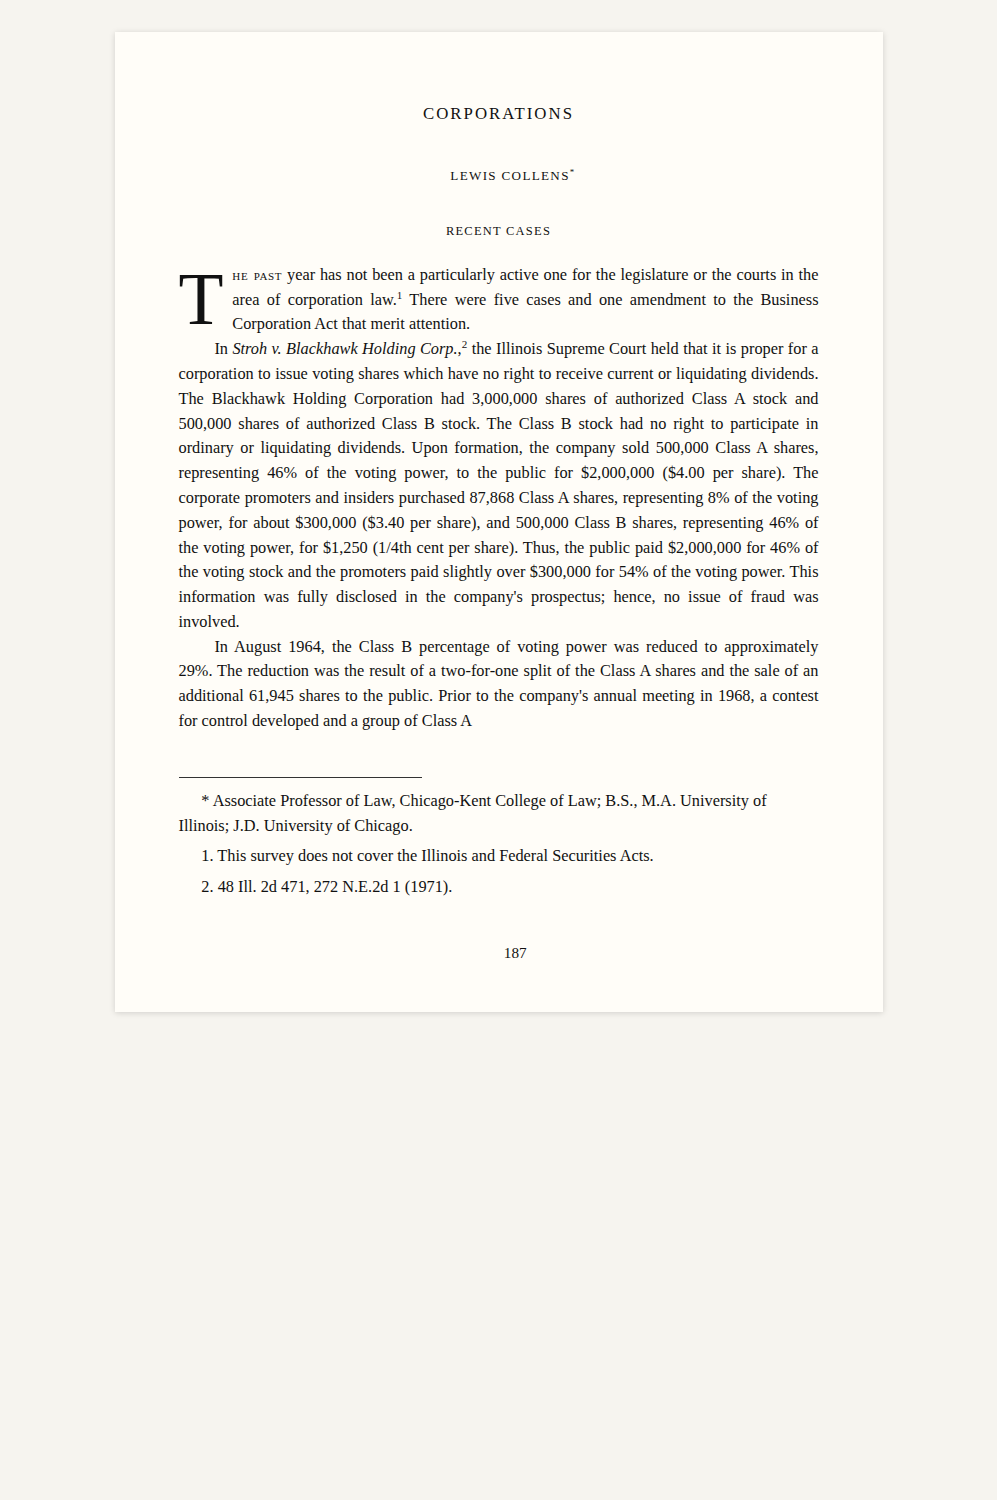CORPORATIONS
LEWIS COLLENS*
RECENT CASES
The past year has not been a particularly active one for the legislature or the courts in the area of corporation law.1 There were five cases and one amendment to the Business Corporation Act that merit attention.
In Stroh v. Blackhawk Holding Corp.,2 the Illinois Supreme Court held that it is proper for a corporation to issue voting shares which have no right to receive current or liquidating dividends. The Blackhawk Holding Corporation had 3,000,000 shares of authorized Class A stock and 500,000 shares of authorized Class B stock. The Class B stock had no right to participate in ordinary or liquidating dividends. Upon formation, the company sold 500,000 Class A shares, representing 46% of the voting power, to the public for $2,000,000 ($4.00 per share). The corporate promoters and insiders purchased 87,868 Class A shares, representing 8% of the voting power, for about $300,000 ($3.40 per share), and 500,000 Class B shares, representing 46% of the voting power, for $1,250 (1/4th cent per share). Thus, the public paid $2,000,000 for 46% of the voting stock and the promoters paid slightly over $300,000 for 54% of the voting power. This information was fully disclosed in the company's prospectus; hence, no issue of fraud was involved.
In August 1964, the Class B percentage of voting power was reduced to approximately 29%. The reduction was the result of a two-for-one split of the Class A shares and the sale of an additional 61,945 shares to the public. Prior to the company's annual meeting in 1968, a contest for control developed and a group of Class A
* Associate Professor of Law, Chicago-Kent College of Law; B.S., M.A. University of Illinois; J.D. University of Chicago.
1. This survey does not cover the Illinois and Federal Securities Acts.
2. 48 Ill. 2d 471, 272 N.E.2d 1 (1971).
187